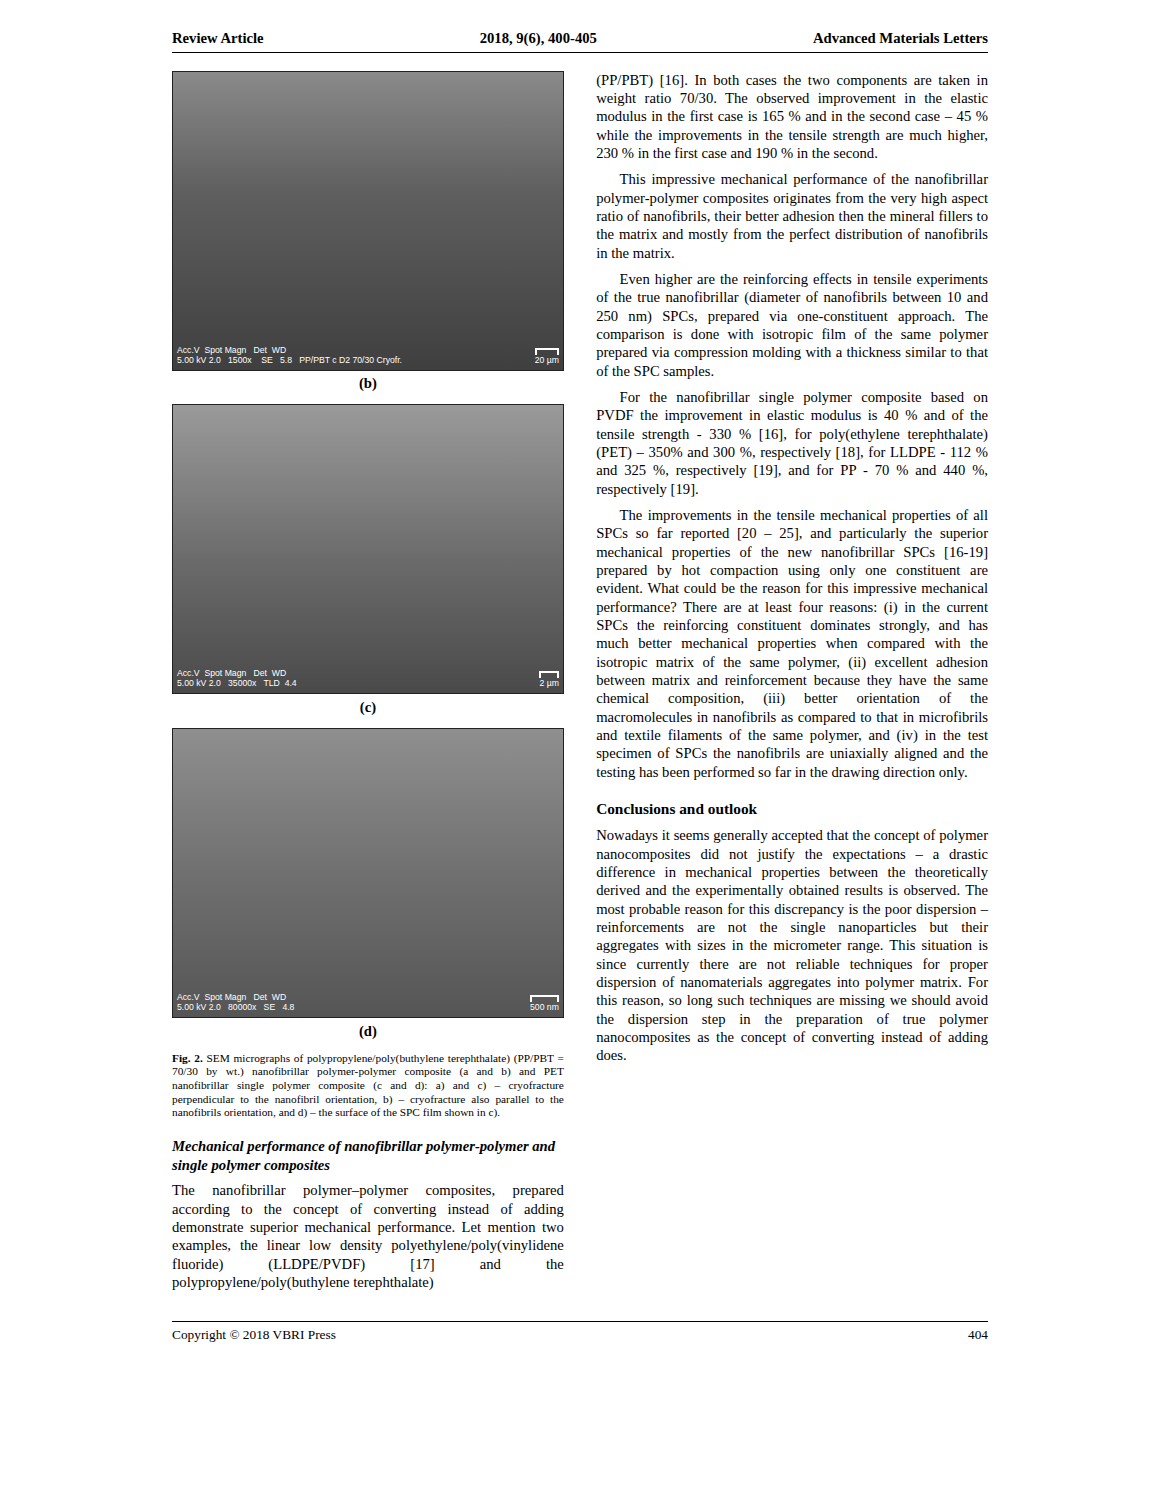Review Article
2018, 9(6), 400-405
Advanced Materials Letters
Acc.V Spot Magn Det WD 5.00 kV 2.0 1500x SE 5.8 PP/PBT c D2 70/30 Cryofr. 20 µm
(b)
Acc.V Spot Magn Det WD 5.00 kV 2.0 35000x TLD 4.4 2 µm
(c)
Acc.V Spot Magn Det WD 5.00 kV 2.0 80000x SE 4.8 500 nm
(d)
Fig. 2. SEM micrographs of polypropylene/poly(buthylene terephthalate) (PP/PBT = 70/30 by wt.) nanofibrillar polymer-polymer composite (a and b) and PET nanofibrillar single polymer composite (c and d): a) and c) – cryofracture perpendicular to the nanofibril orientation, b) – cryofracture also parallel to the nanofibrils orientation, and d) – the surface of the SPC film shown in c).
Mechanical performance of nanofibrillar polymer-polymer and single polymer composites
The nanofibrillar polymer–polymer composites, prepared according to the concept of converting instead of adding demonstrate superior mechanical performance. Let mention two examples, the linear low density polyethylene/poly(vinylidene fluoride) (LLDPE/PVDF) [17] and the polypropylene/poly(buthylene terephthalate)
(PP/PBT) [16]. In both cases the two components are taken in weight ratio 70/30. The observed improvement in the elastic modulus in the first case is 165 % and in the second case – 45 % while the improvements in the tensile strength are much higher, 230 % in the first case and 190 % in the second.
This impressive mechanical performance of the nanofibrillar polymer-polymer composites originates from the very high aspect ratio of nanofibrils, their better adhesion then the mineral fillers to the matrix and mostly from the perfect distribution of nanofibrils in the matrix.
Even higher are the reinforcing effects in tensile experiments of the true nanofibrillar (diameter of nanofibrils between 10 and 250 nm) SPCs, prepared via one-constituent approach. The comparison is done with isotropic film of the same polymer prepared via compression molding with a thickness similar to that of the SPC samples.
For the nanofibrillar single polymer composite based on PVDF the improvement in elastic modulus is 40 % and of the tensile strength - 330 % [16], for poly(ethylene terephthalate) (PET) – 350% and 300 %, respectively [18], for LLDPE - 112 % and 325 %, respectively [19], and for PP - 70 % and 440 %, respectively [19].
The improvements in the tensile mechanical properties of all SPCs so far reported [20 – 25], and particularly the superior mechanical properties of the new nanofibrillar SPCs [16-19] prepared by hot compaction using only one constituent are evident. What could be the reason for this impressive mechanical performance? There are at least four reasons: (i) in the current SPCs the reinforcing constituent dominates strongly, and has much better mechanical properties when compared with the isotropic matrix of the same polymer, (ii) excellent adhesion between matrix and reinforcement because they have the same chemical composition, (iii) better orientation of the macromolecules in nanofibrils as compared to that in microfibrils and textile filaments of the same polymer, and (iv) in the test specimen of SPCs the nanofibrils are uniaxially aligned and the testing has been performed so far in the drawing direction only.
Conclusions and outlook
Nowadays it seems generally accepted that the concept of polymer nanocomposites did not justify the expectations – a drastic difference in mechanical properties between the theoretically derived and the experimentally obtained results is observed. The most probable reason for this discrepancy is the poor dispersion – reinforcements are not the single nanoparticles but their aggregates with sizes in the micrometer range. This situation is since currently there are not reliable techniques for proper dispersion of nanomaterials aggregates into polymer matrix. For this reason, so long such techniques are missing we should avoid the dispersion step in the preparation of true polymer nanocomposites as the concept of converting instead of adding does.
Copyright © 2018 VBRI Press
404